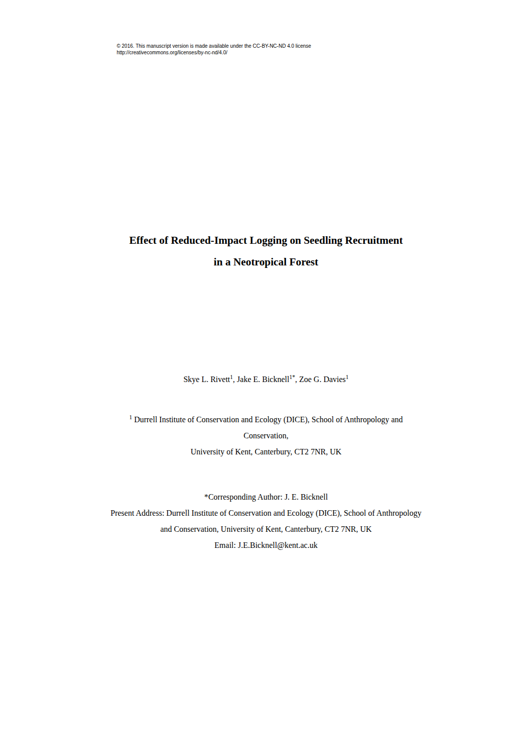© 2016. This manuscript version is made available under the CC-BY-NC-ND 4.0 license
http://creativecommons.org/licenses/by-nc-nd/4.0/
Effect of Reduced-Impact Logging on Seedling Recruitment in a Neotropical Forest
Skye L. Rivett1, Jake E. Bicknell1*, Zoe G. Davies1
1 Durrell Institute of Conservation and Ecology (DICE), School of Anthropology and Conservation, University of Kent, Canterbury, CT2 7NR, UK
*Corresponding Author: J. E. Bicknell
Present Address: Durrell Institute of Conservation and Ecology (DICE), School of Anthropology and Conservation, University of Kent, Canterbury, CT2 7NR, UK
Email: J.E.Bicknell@kent.ac.uk